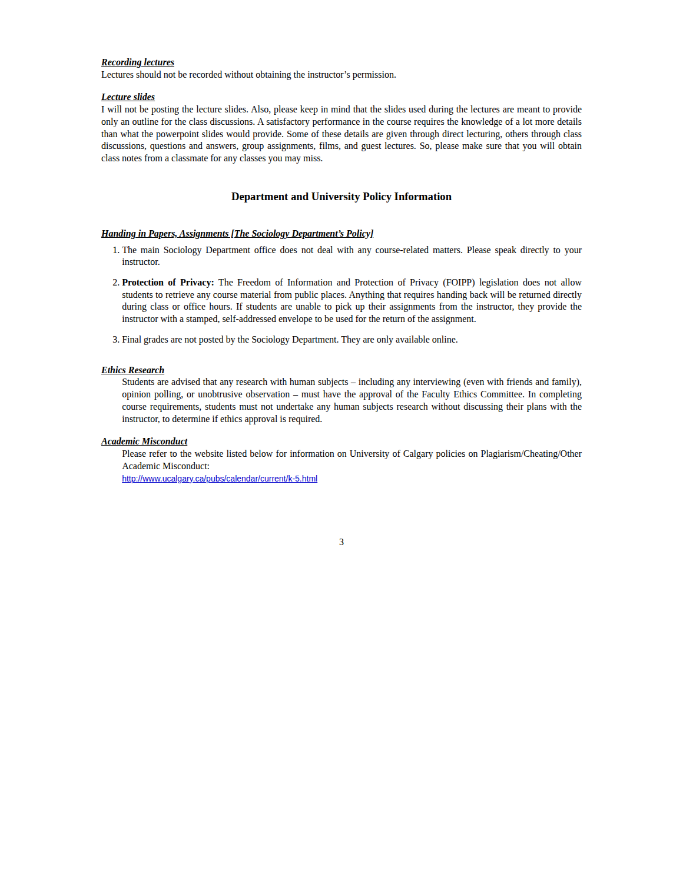Recording lectures
Lectures should not be recorded without obtaining the instructor’s permission.
Lecture slides
I will not be posting the lecture slides. Also, please keep in mind that the slides used during the lectures are meant to provide only an outline for the class discussions. A satisfactory performance in the course requires the knowledge of a lot more details than what the powerpoint slides would provide. Some of these details are given through direct lecturing, others through class discussions, questions and answers, group assignments, films, and guest lectures. So, please make sure that you will obtain class notes from a classmate for any classes you may miss.
Department and University Policy Information
Handing in Papers, Assignments [The Sociology Department’s Policy]
The main Sociology Department office does not deal with any course-related matters. Please speak directly to your instructor.
Protection of Privacy: The Freedom of Information and Protection of Privacy (FOIPP) legislation does not allow students to retrieve any course material from public places. Anything that requires handing back will be returned directly during class or office hours. If students are unable to pick up their assignments from the instructor, they provide the instructor with a stamped, self-addressed envelope to be used for the return of the assignment.
Final grades are not posted by the Sociology Department. They are only available online.
Ethics Research
Students are advised that any research with human subjects – including any interviewing (even with friends and family), opinion polling, or unobtrusive observation – must have the approval of the Faculty Ethics Committee. In completing course requirements, students must not undertake any human subjects research without discussing their plans with the instructor, to determine if ethics approval is required.
Academic Misconduct
Please refer to the website listed below for information on University of Calgary policies on Plagiarism/Cheating/Other Academic Misconduct:
http://www.ucalgary.ca/pubs/calendar/current/k-5.html
3